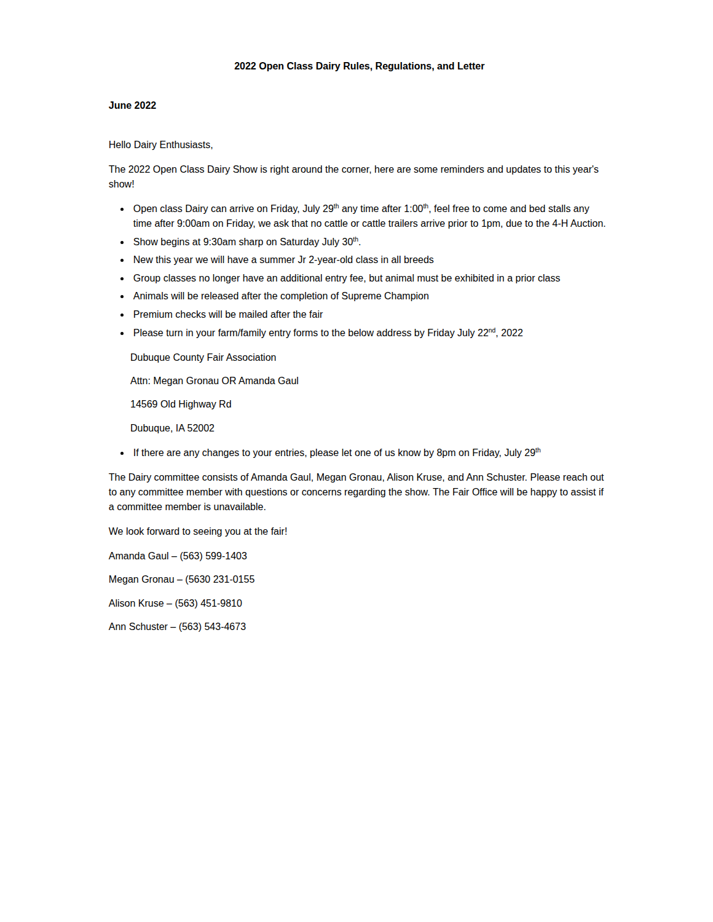2022 Open Class Dairy Rules, Regulations, and Letter
June 2022
Hello Dairy Enthusiasts,
The 2022 Open Class Dairy Show is right around the corner, here are some reminders and updates to this year's show!
Open class Dairy can arrive on Friday, July 29th any time after 1:00th, feel free to come and bed stalls any time after 9:00am on Friday, we ask that no cattle or cattle trailers arrive prior to 1pm, due to the 4-H Auction.
Show begins at 9:30am sharp on Saturday July 30th.
New this year we will have a summer Jr 2-year-old class in all breeds
Group classes no longer have an additional entry fee, but animal must be exhibited in a prior class
Animals will be released after the completion of Supreme Champion
Premium checks will be mailed after the fair
Please turn in your farm/family entry forms to the below address by Friday July 22nd, 2022
Dubuque County Fair Association
Attn: Megan Gronau OR Amanda Gaul
14569 Old Highway Rd
Dubuque, IA 52002
If there are any changes to your entries, please let one of us know by 8pm on Friday, July 29th
The Dairy committee consists of Amanda Gaul, Megan Gronau, Alison Kruse, and Ann Schuster. Please reach out to any committee member with questions or concerns regarding the show. The Fair Office will be happy to assist if a committee member is unavailable.
We look forward to seeing you at the fair!
Amanda Gaul – (563) 599-1403
Megan Gronau – (5630 231-0155
Alison Kruse – (563) 451-9810
Ann Schuster – (563) 543-4673